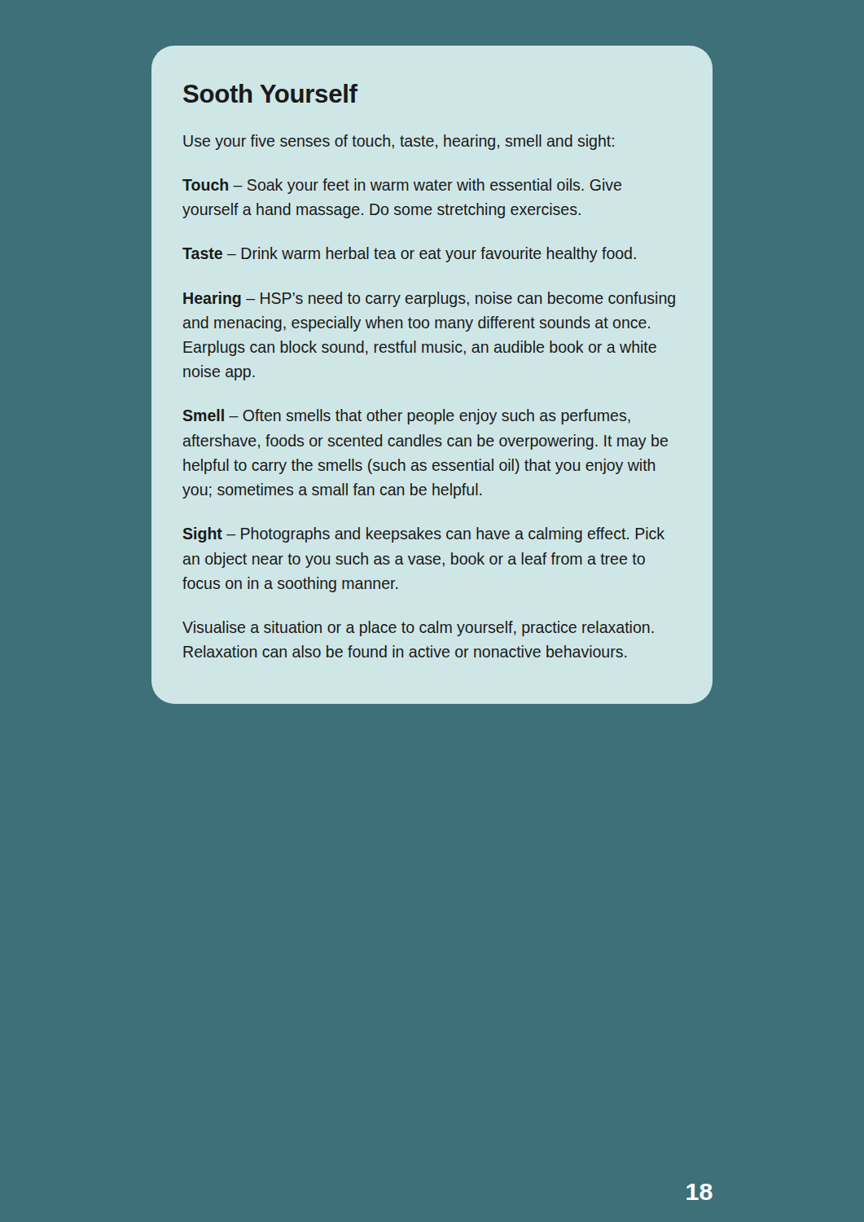Sooth Yourself
Use your five senses of touch, taste, hearing, smell and sight:
Touch – Soak your feet in warm water with essential oils. Give yourself a hand massage. Do some stretching exercises.
Taste – Drink warm herbal tea or eat your favourite healthy food.
Hearing – HSP’s need to carry earplugs, noise can become confusing and menacing, especially when too many different sounds at once. Earplugs can block sound, restful music, an audible book or a white noise app.
Smell – Often smells that other people enjoy such as perfumes, aftershave, foods or scented candles can be overpowering. It may be helpful to carry the smells (such as essential oil) that you enjoy with you; sometimes a small fan can be helpful.
Sight – Photographs and keepsakes can have a calming effect. Pick an object near to you such as a vase, book or a leaf from a tree to focus on in a soothing manner.
Visualise a situation or a place to calm yourself, practice relaxation. Relaxation can also be found in active or nonactive behaviours.
18